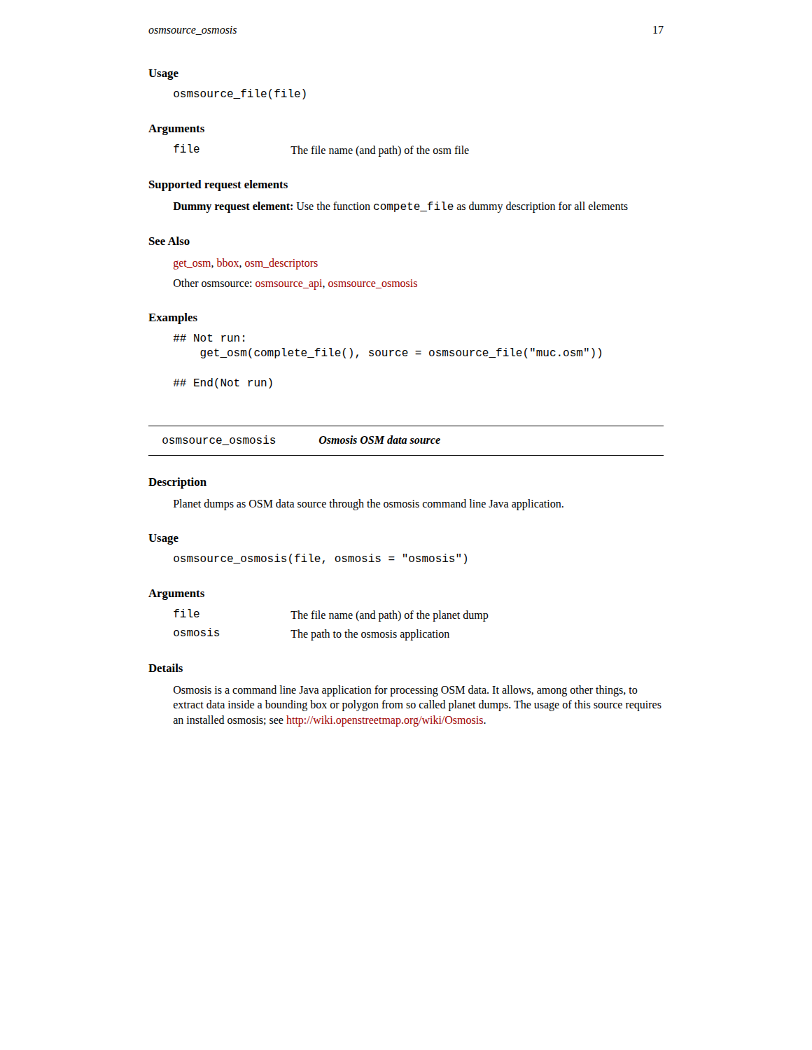osmsource_osmosis 17
Usage
osmsource_file(file)
Arguments
file
The file name (and path) of the osm file
Supported request elements
Dummy request element: Use the function compete_file as dummy description for all elements
See Also
get_osm, bbox, osm_descriptors
Other osmsource: osmsource_api, osmsource_osmosis
Examples
## Not run: 
    get_osm(complete_file(), source = osmsource_file("muc.osm"))

## End(Not run)
osmsource_osmosis Osmosis OSM data source
Description
Planet dumps as OSM data source through the osmosis command line Java application.
Usage
osmsource_osmosis(file, osmosis = "osmosis")
Arguments
file
The file name (and path) of the planet dump
osmosis
The path to the osmosis application
Details
Osmosis is a command line Java application for processing OSM data. It allows, among other things, to extract data inside a bounding box or polygon from so called planet dumps. The usage of this source requires an installed osmosis; see http://wiki.openstreetmap.org/wiki/Osmosis.